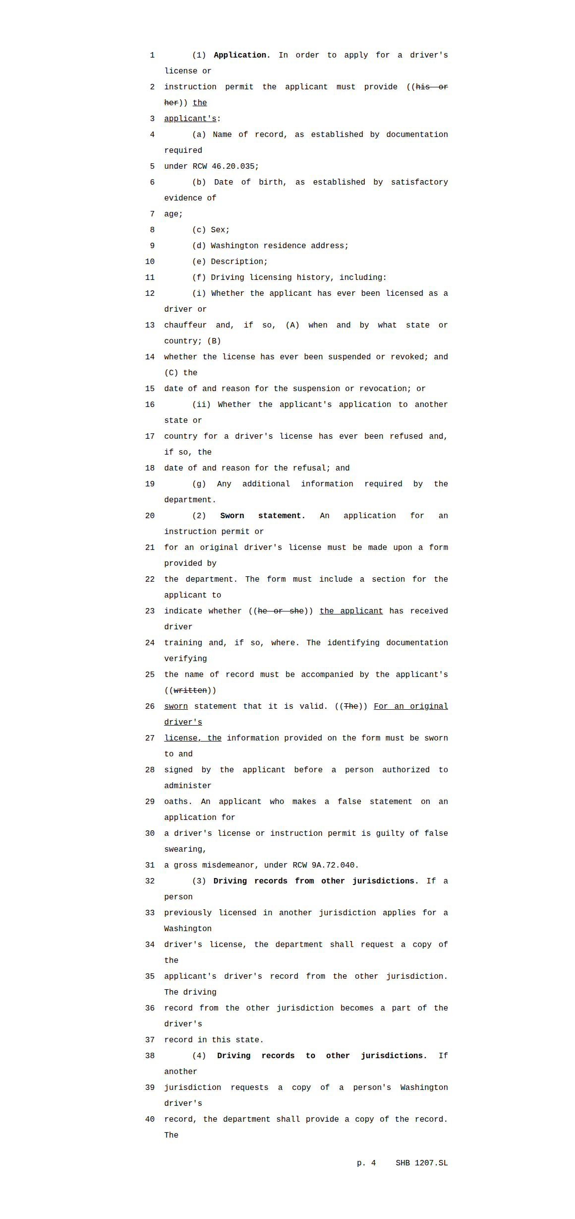(1) Application. In order to apply for a driver's license or
instruction permit the applicant must provide ((his or her)) the
applicant's:
(a) Name of record, as established by documentation required
under RCW 46.20.035;
(b) Date of birth, as established by satisfactory evidence of
age;
(c) Sex;
(d) Washington residence address;
(e) Description;
(f) Driving licensing history, including:
(i) Whether the applicant has ever been licensed as a driver or
chauffeur and, if so, (A) when and by what state or country; (B)
whether the license has ever been suspended or revoked; and (C) the
date of and reason for the suspension or revocation; or
(ii) Whether the applicant's application to another state or
country for a driver's license has ever been refused and, if so, the
date of and reason for the refusal; and
(g) Any additional information required by the department.
(2) Sworn statement. An application for an instruction permit or
for an original driver's license must be made upon a form provided by
the department. The form must include a section for the applicant to
indicate whether ((he or she)) the applicant has received driver
training and, if so, where. The identifying documentation verifying
the name of record must be accompanied by the applicant's ((written))
sworn statement that it is valid. ((The)) For an original driver's
license, the information provided on the form must be sworn to and
signed by the applicant before a person authorized to administer
oaths. An applicant who makes a false statement on an application for
a driver's license or instruction permit is guilty of false swearing,
a gross misdemeanor, under RCW 9A.72.040.
(3) Driving records from other jurisdictions. If a person
previously licensed in another jurisdiction applies for a Washington
driver's license, the department shall request a copy of the
applicant's driver's record from the other jurisdiction. The driving
record from the other jurisdiction becomes a part of the driver's
record in this state.
(4) Driving records to other jurisdictions. If another
jurisdiction requests a copy of a person's Washington driver's
record, the department shall provide a copy of the record. The
p. 4 SHB 1207.SL